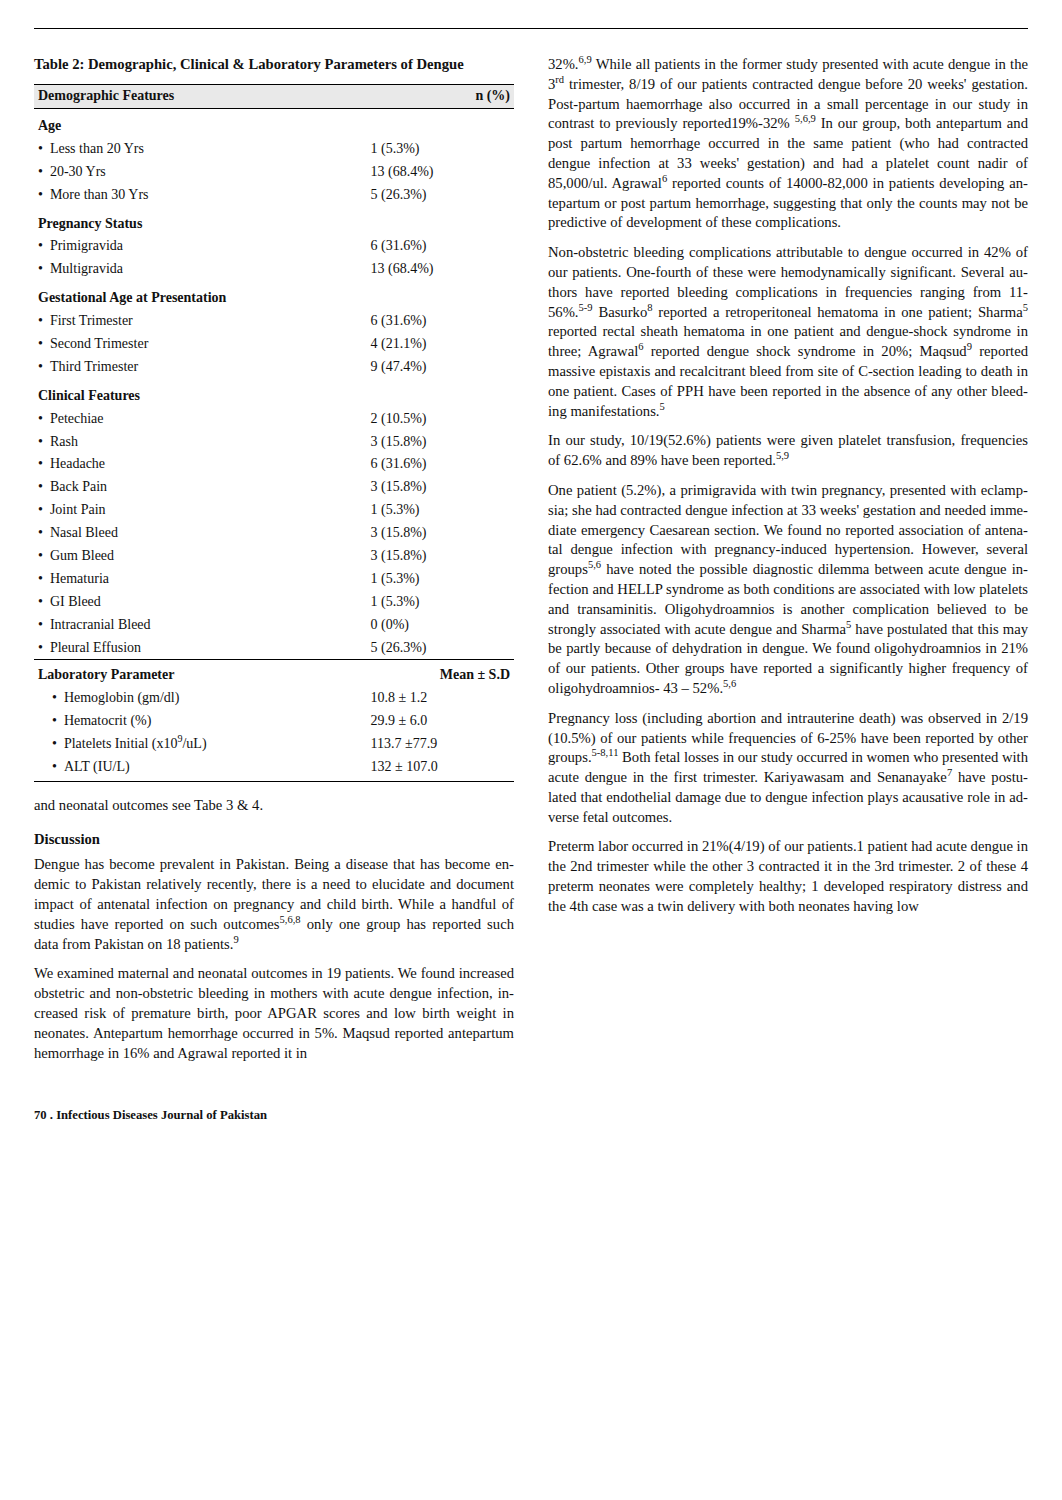Table 2: Demographic, Clinical & Laboratory Parameters of Dengue
| Demographic Features | n (%) |
| --- | --- |
| Age |
| Less than 20 Yrs | 1 (5.3%) |
| 20-30 Yrs | 13 (68.4%) |
| More than 30 Yrs | 5 (26.3%) |
| Pregnancy Status |
| Primigravida | 6 (31.6%) |
| Multigravida | 13 (68.4%) |
| Gestational Age at Presentation |
| First Trimester | 6 (31.6%) |
| Second Trimester | 4 (21.1%) |
| Third Trimester | 9 (47.4%) |
| Clinical Features |
| Petechiae | 2 (10.5%) |
| Rash | 3 (15.8%) |
| Headache | 6 (31.6%) |
| Back Pain | 3 (15.8%) |
| Joint Pain | 1 (5.3%) |
| Nasal Bleed | 3 (15.8%) |
| Gum Bleed | 3 (15.8%) |
| Hematuria | 1 (5.3%) |
| GI Bleed | 1 (5.3%) |
| Intracranial Bleed | 0 (0%) |
| Pleural Effusion | 5 (26.3%) |
| Laboratory Parameter | Mean ± S.D |
| Hemoglobin (gm/dl) | 10.8 ± 1.2 |
| Hematocrit (%) | 29.9 ± 6.0 |
| Platelets Initial (x10 9 /uL) | 113.7 ±77.9 |
| ALT (IU/L) | 132 ± 107.0 |
and neonatal outcomes see Tabe 3 & 4.
Discussion
Dengue has become prevalent in Pakistan. Being a disease that has become endemic to Pakistan relatively recently, there is a need to elucidate and document impact of antenatal infection on pregnancy and child birth. While a handful of studies have reported on such outcomes5,6,8 only one group has reported such data from Pakistan on 18 patients.9
We examined maternal and neonatal outcomes in 19 patients. We found increased obstetric and non-obstetric bleeding in mothers with acute dengue infection, increased risk of premature birth, poor APGAR scores and low birth weight in neonates. Antepartum hemorrhage occurred in 5%. Maqsud reported antepartum hemorrhage in 16% and Agrawal reported it in
32%.6,9 While all patients in the former study presented with acute dengue in the 3rd trimester, 8/19 of our patients contracted dengue before 20 weeks' gestation. Post-partum haemorrhage also occurred in a small percentage in our study in contrast to previously reported19%-32% 5,6,9 In our group, both antepartum and post partum hemorrhage occurred in the same patient (who had contracted dengue infection at 33 weeks' gestation) and had a platelet count nadir of 85,000/ul. Agrawal6 reported counts of 14000-82,000 in patients developing antepartum or post partum hemorrhage, suggesting that only the counts may not be predictive of development of these complications.
Non-obstetric bleeding complications attributable to dengue occurred in 42% of our patients. One-fourth of these were hemodynamically significant. Several authors have reported bleeding complications in frequencies ranging from 11-56%.5-9 Basurko8 reported a retroperitoneal hematoma in one patient; Sharma5 reported rectal sheath hematoma in one patient and dengue-shock syndrome in three; Agrawal6 reported dengue shock syndrome in 20%; Maqsud9 reported massive epistaxis and recalcitrant bleed from site of C-section leading to death in one patient. Cases of PPH have been reported in the absence of any other bleeding manifestations.5
In our study, 10/19(52.6%) patients were given platelet transfusion, frequencies of 62.6% and 89% have been reported.5,9
One patient (5.2%), a primigravida with twin pregnancy, presented with eclampsia; she had contracted dengue infection at 33 weeks' gestation and needed immediate emergency Caesarean section. We found no reported association of antenatal dengue infection with pregnancy-induced hypertension. However, several groups5,6 have noted the possible diagnostic dilemma between acute dengue infection and HELLP syndrome as both conditions are associated with low platelets and transaminitis. Oligohydroamnios is another complication believed to be strongly associated with acute dengue and Sharma5 have postulated that this may be partly because of dehydration in dengue. We found oligohydroamnios in 21% of our patients. Other groups have reported a significantly higher frequency of oligohydroamnios- 43 – 52%.5,6
Pregnancy loss (including abortion and intrauterine death) was observed in 2/19 (10.5%) of our patients while frequencies of 6-25% have been reported by other groups.5-8,11 Both fetal losses in our study occurred in women who presented with acute dengue in the first trimester. Kariyawasam and Senanayake7 have postulated that endothelial damage due to dengue infection plays acausative role in adverse fetal outcomes.
Preterm labor occurred in 21%(4/19) of our patients.1 patient had acute dengue in the 2nd trimester while the other 3 contracted it in the 3rd trimester. 2 of these 4 preterm neonates were completely healthy; 1 developed respiratory distress and the 4th case was a twin delivery with both neonates having low
70 . Infectious Diseases Journal of Pakistan